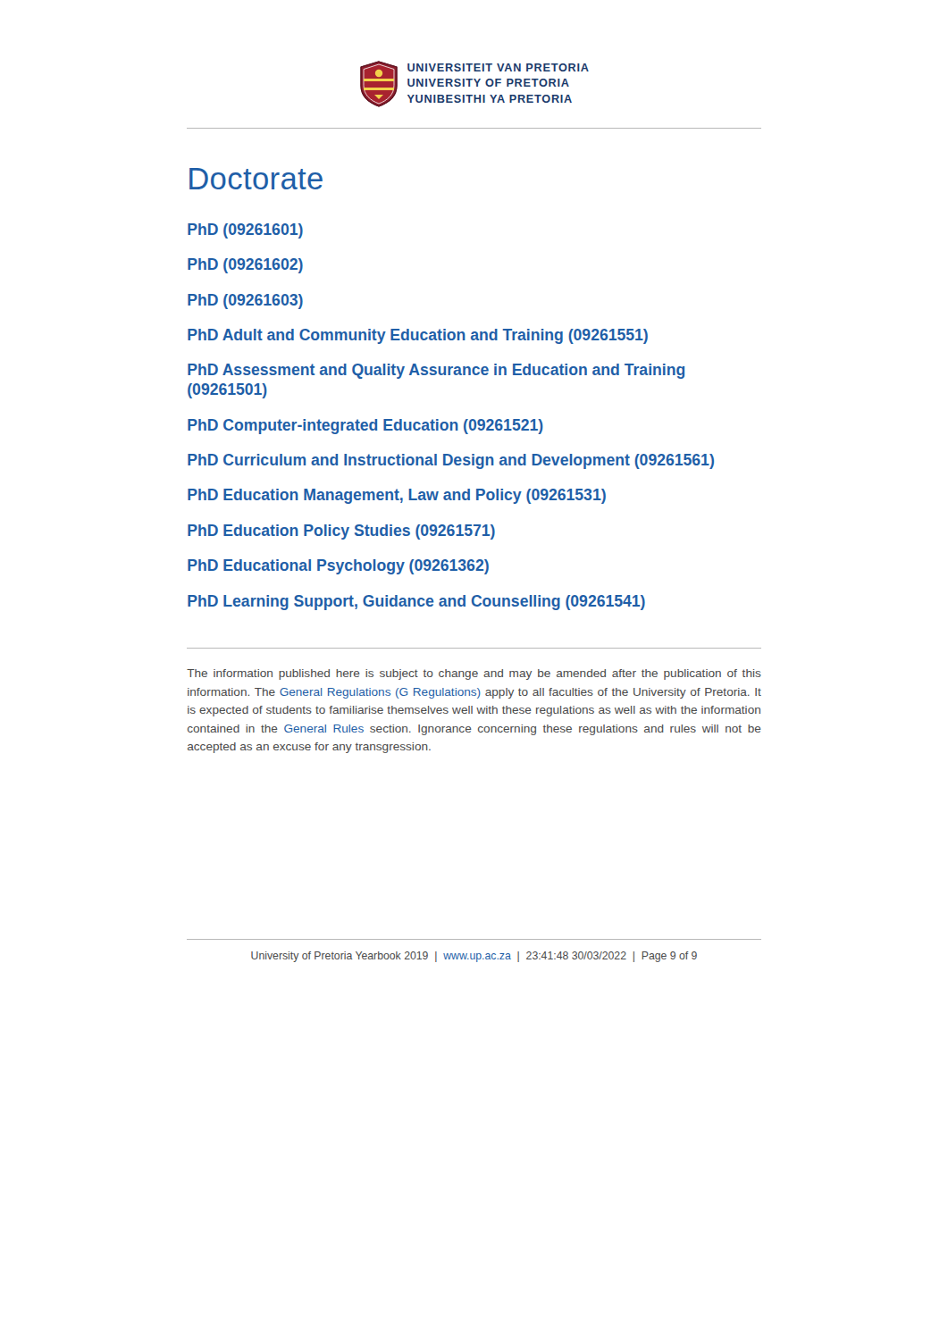Universiteit van Pretoria
University of Pretoria
Yunibesithi ya Pretoria
Doctorate
PhD (09261601)
PhD (09261602)
PhD (09261603)
PhD Adult and Community Education and Training (09261551)
PhD Assessment and Quality Assurance in Education and Training (09261501)
PhD Computer-integrated Education (09261521)
PhD Curriculum and Instructional Design and Development (09261561)
PhD Education Management, Law and Policy (09261531)
PhD Education Policy Studies (09261571)
PhD Educational Psychology (09261362)
PhD Learning Support, Guidance and Counselling (09261541)
The information published here is subject to change and may be amended after the publication of this information. The General Regulations (G Regulations) apply to all faculties of the University of Pretoria. It is expected of students to familiarise themselves well with these regulations as well as with the information contained in the General Rules section. Ignorance concerning these regulations and rules will not be accepted as an excuse for any transgression.
University of Pretoria Yearbook 2019 | www.up.ac.za | 23:41:48 30/03/2022 | Page 9 of 9